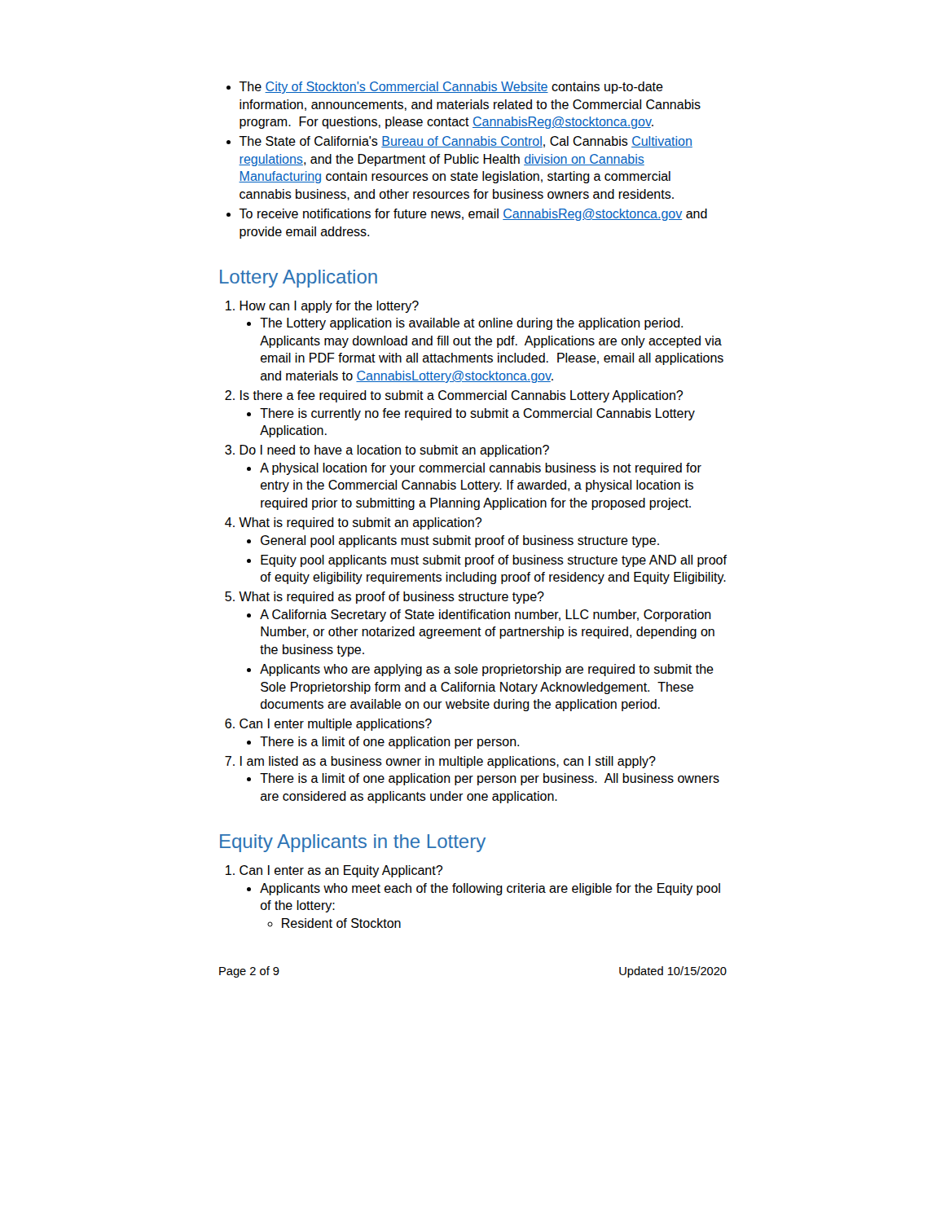The City of Stockton's Commercial Cannabis Website contains up-to-date information, announcements, and materials related to the Commercial Cannabis program. For questions, please contact CannabisReg@stocktonca.gov.
The State of California's Bureau of Cannabis Control, Cal Cannabis Cultivation regulations, and the Department of Public Health division on Cannabis Manufacturing contain resources on state legislation, starting a commercial cannabis business, and other resources for business owners and residents.
To receive notifications for future news, email CannabisReg@stocktonca.gov and provide email address.
Lottery Application
How can I apply for the lottery?
The Lottery application is available at online during the application period. Applicants may download and fill out the pdf. Applications are only accepted via email in PDF format with all attachments included. Please, email all applications and materials to CannabisLottery@stocktonca.gov.
Is there a fee required to submit a Commercial Cannabis Lottery Application?
There is currently no fee required to submit a Commercial Cannabis Lottery Application.
Do I need to have a location to submit an application?
A physical location for your commercial cannabis business is not required for entry in the Commercial Cannabis Lottery. If awarded, a physical location is required prior to submitting a Planning Application for the proposed project.
What is required to submit an application?
General pool applicants must submit proof of business structure type.
Equity pool applicants must submit proof of business structure type AND all proof of equity eligibility requirements including proof of residency and Equity Eligibility.
What is required as proof of business structure type?
A California Secretary of State identification number, LLC number, Corporation Number, or other notarized agreement of partnership is required, depending on the business type.
Applicants who are applying as a sole proprietorship are required to submit the Sole Proprietorship form and a California Notary Acknowledgement. These documents are available on our website during the application period.
Can I enter multiple applications?
There is a limit of one application per person.
I am listed as a business owner in multiple applications, can I still apply?
There is a limit of one application per person per business. All business owners are considered as applicants under one application.
Equity Applicants in the Lottery
Can I enter as an Equity Applicant?
Applicants who meet each of the following criteria are eligible for the Equity pool of the lottery:
Resident of Stockton
Page 2 of 9 Updated 10/15/2020